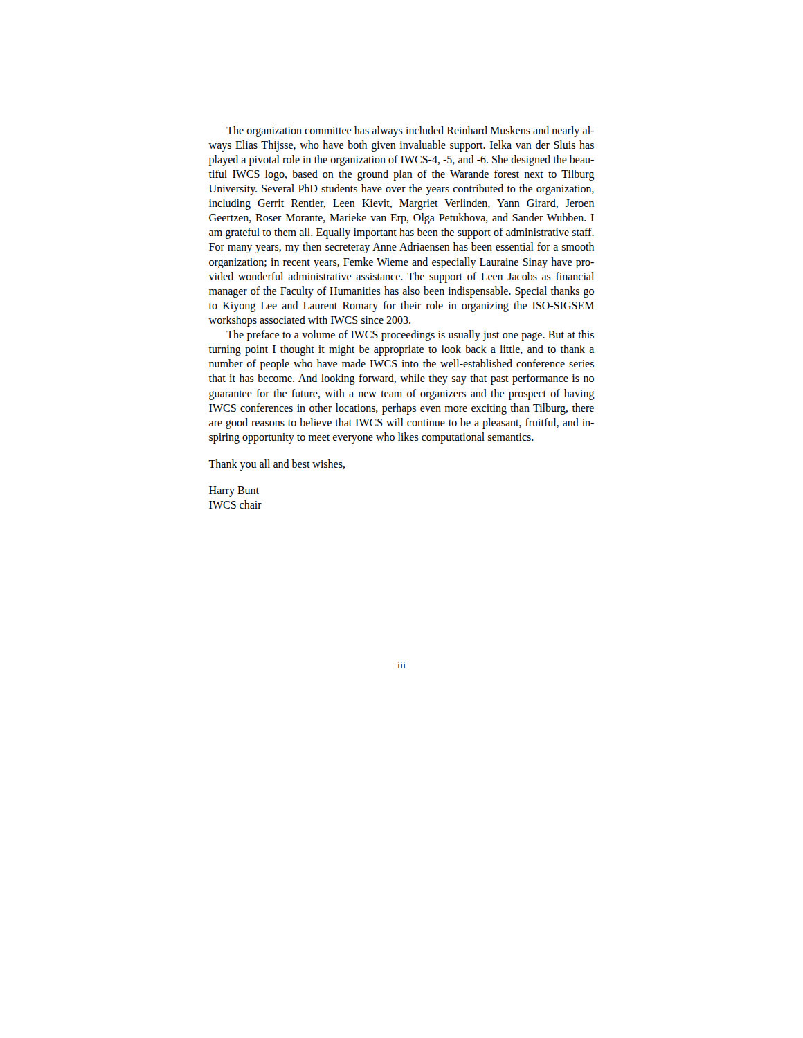The organization committee has always included Reinhard Muskens and nearly always Elias Thijsse, who have both given invaluable support. Ielka van der Sluis has played a pivotal role in the organization of IWCS-4, -5, and -6. She designed the beautiful IWCS logo, based on the ground plan of the Warande forest next to Tilburg University. Several PhD students have over the years contributed to the organization, including Gerrit Rentier, Leen Kievit, Margriet Verlinden, Yann Girard, Jeroen Geertzen, Roser Morante, Marieke van Erp, Olga Petukhova, and Sander Wubben. I am grateful to them all. Equally important has been the support of administrative staff. For many years, my then secreteray Anne Adriaensen has been essential for a smooth organization; in recent years, Femke Wieme and especially Lauraine Sinay have provided wonderful administrative assistance. The support of Leen Jacobs as financial manager of the Faculty of Humanities has also been indispensable. Special thanks go to Kiyong Lee and Laurent Romary for their role in organizing the ISO-SIGSEM workshops associated with IWCS since 2003.
The preface to a volume of IWCS proceedings is usually just one page. But at this turning point I thought it might be appropriate to look back a little, and to thank a number of people who have made IWCS into the well-established conference series that it has become. And looking forward, while they say that past performance is no guarantee for the future, with a new team of organizers and the prospect of having IWCS conferences in other locations, perhaps even more exciting than Tilburg, there are good reasons to believe that IWCS will continue to be a pleasant, fruitful, and inspiring opportunity to meet everyone who likes computational semantics.
Thank you all and best wishes,
Harry Bunt
IWCS chair
iii